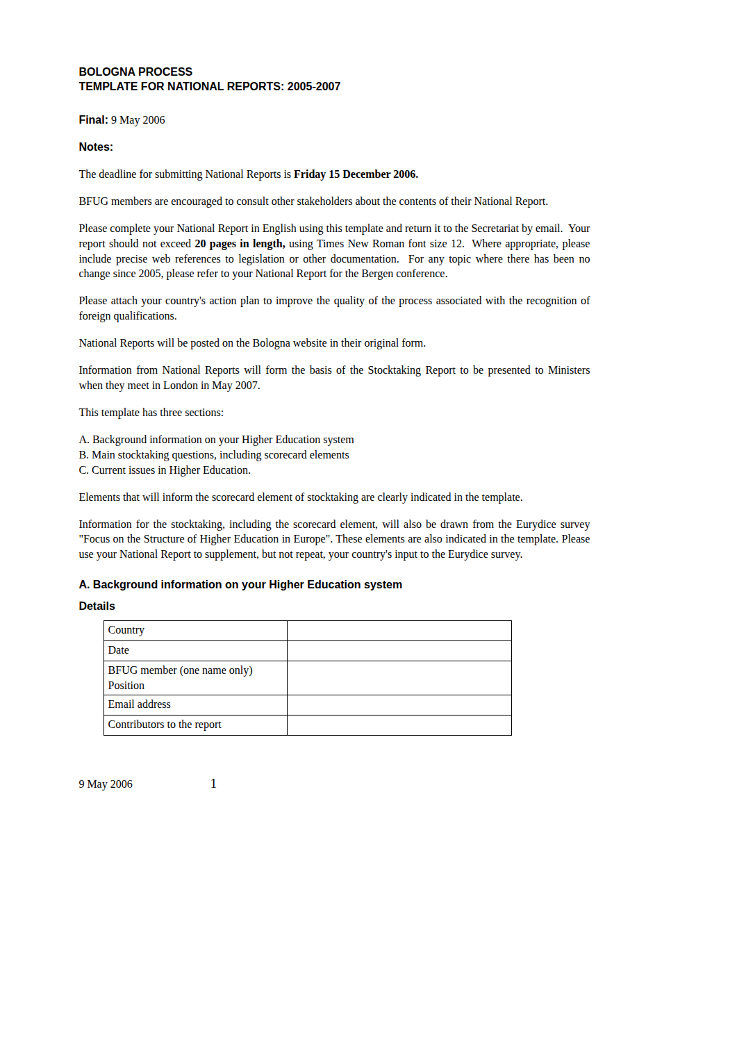BOLOGNA PROCESS
TEMPLATE FOR NATIONAL REPORTS: 2005-2007
Final: 9 May 2006
Notes:
The deadline for submitting National Reports is Friday 15 December 2006.
BFUG members are encouraged to consult other stakeholders about the contents of their National Report.
Please complete your National Report in English using this template and return it to the Secretariat by email. Your report should not exceed 20 pages in length, using Times New Roman font size 12. Where appropriate, please include precise web references to legislation or other documentation. For any topic where there has been no change since 2005, please refer to your National Report for the Bergen conference.
Please attach your country's action plan to improve the quality of the process associated with the recognition of foreign qualifications.
National Reports will be posted on the Bologna website in their original form.
Information from National Reports will form the basis of the Stocktaking Report to be presented to Ministers when they meet in London in May 2007.
This template has three sections:
A. Background information on your Higher Education system
B. Main stocktaking questions, including scorecard elements
C. Current issues in Higher Education.
Elements that will inform the scorecard element of stocktaking are clearly indicated in the template.
Information for the stocktaking, including the scorecard element, will also be drawn from the Eurydice survey "Focus on the Structure of Higher Education in Europe". These elements are also indicated in the template. Please use your National Report to supplement, but not repeat, your country's input to the Eurydice survey.
A. Background information on your Higher Education system
Details
| Country | |
| Date | |
| BFUG member (one name only) Position | |
| Email address | |
| Contributors to the report | |
9 May 2006 1